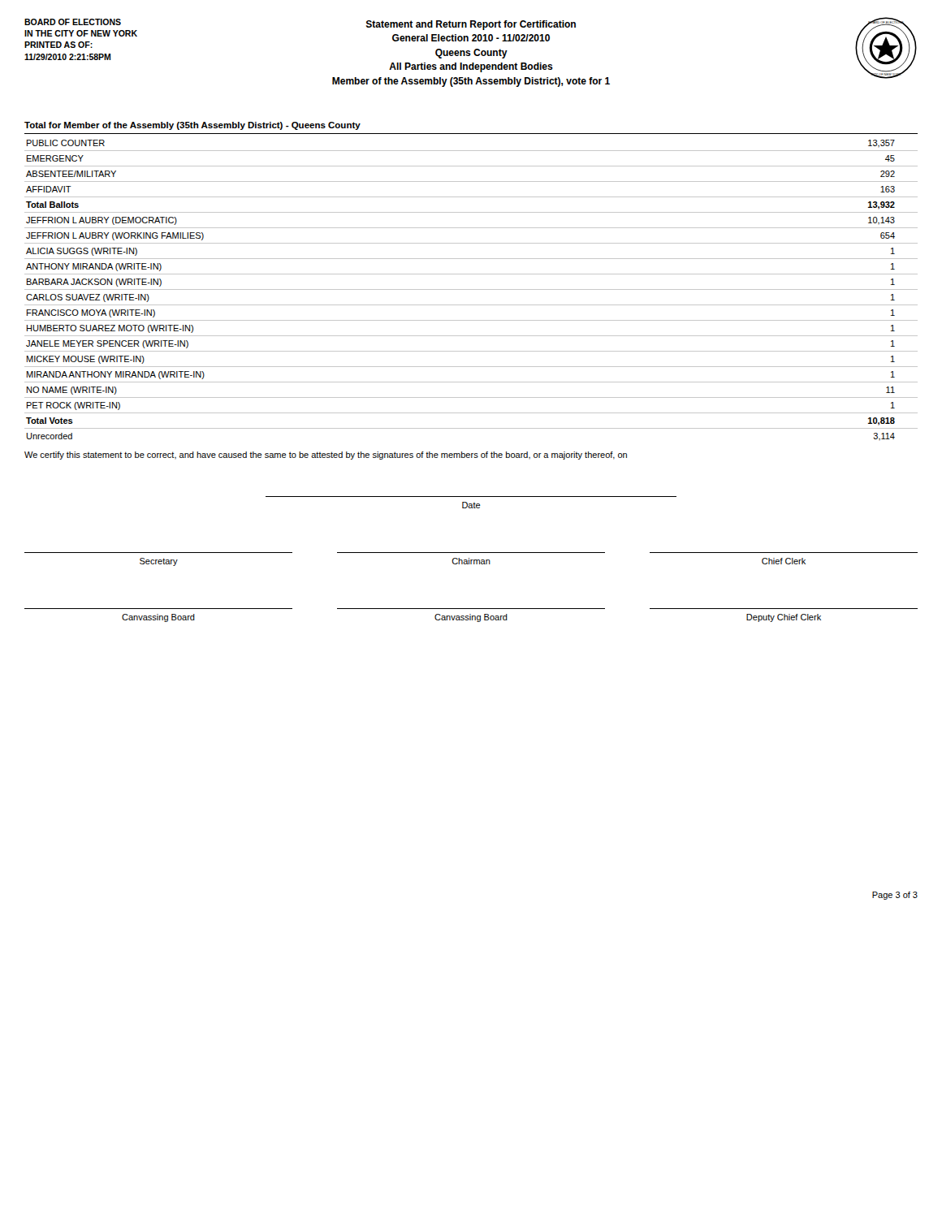BOARD OF ELECTIONS
IN THE CITY OF NEW YORK
PRINTED AS OF:
11/29/2010 2:21:58PM
Statement and Return Report for Certification
General Election 2010 - 11/02/2010
Queens County
All Parties and Independent Bodies
Member of the Assembly (35th Assembly District), vote for 1
BOARD OF ELECTIONS CITY OF NEW YORK
Total for Member of the Assembly (35th Assembly District) - Queens County
| PUBLIC COUNTER | 13,357 |
| EMERGENCY | 45 |
| ABSENTEE/MILITARY | 292 |
| AFFIDAVIT | 163 |
| Total Ballots | 13,932 |
| JEFFRION L AUBRY (DEMOCRATIC) | 10,143 |
| JEFFRION L AUBRY (WORKING FAMILIES) | 654 |
| ALICIA SUGGS (WRITE-IN) | 1 |
| ANTHONY MIRANDA (WRITE-IN) | 1 |
| BARBARA JACKSON (WRITE-IN) | 1 |
| CARLOS SUAVEZ (WRITE-IN) | 1 |
| FRANCISCO MOYA (WRITE-IN) | 1 |
| HUMBERTO SUAREZ MOTO (WRITE-IN) | 1 |
| JANELE MEYER SPENCER (WRITE-IN) | 1 |
| MICKEY MOUSE (WRITE-IN) | 1 |
| MIRANDA ANTHONY MIRANDA (WRITE-IN) | 1 |
| NO NAME (WRITE-IN) | 11 |
| PET ROCK (WRITE-IN) | 1 |
| Total Votes | 10,818 |
| Unrecorded | 3,114 |
We certify this statement to be correct, and have caused the same to be attested by the signatures of the members of the board, or a majority thereof, on
Date
Secretary
Chairman
Chief Clerk
Canvassing Board
Canvassing Board
Deputy Chief Clerk
Page 3 of 3